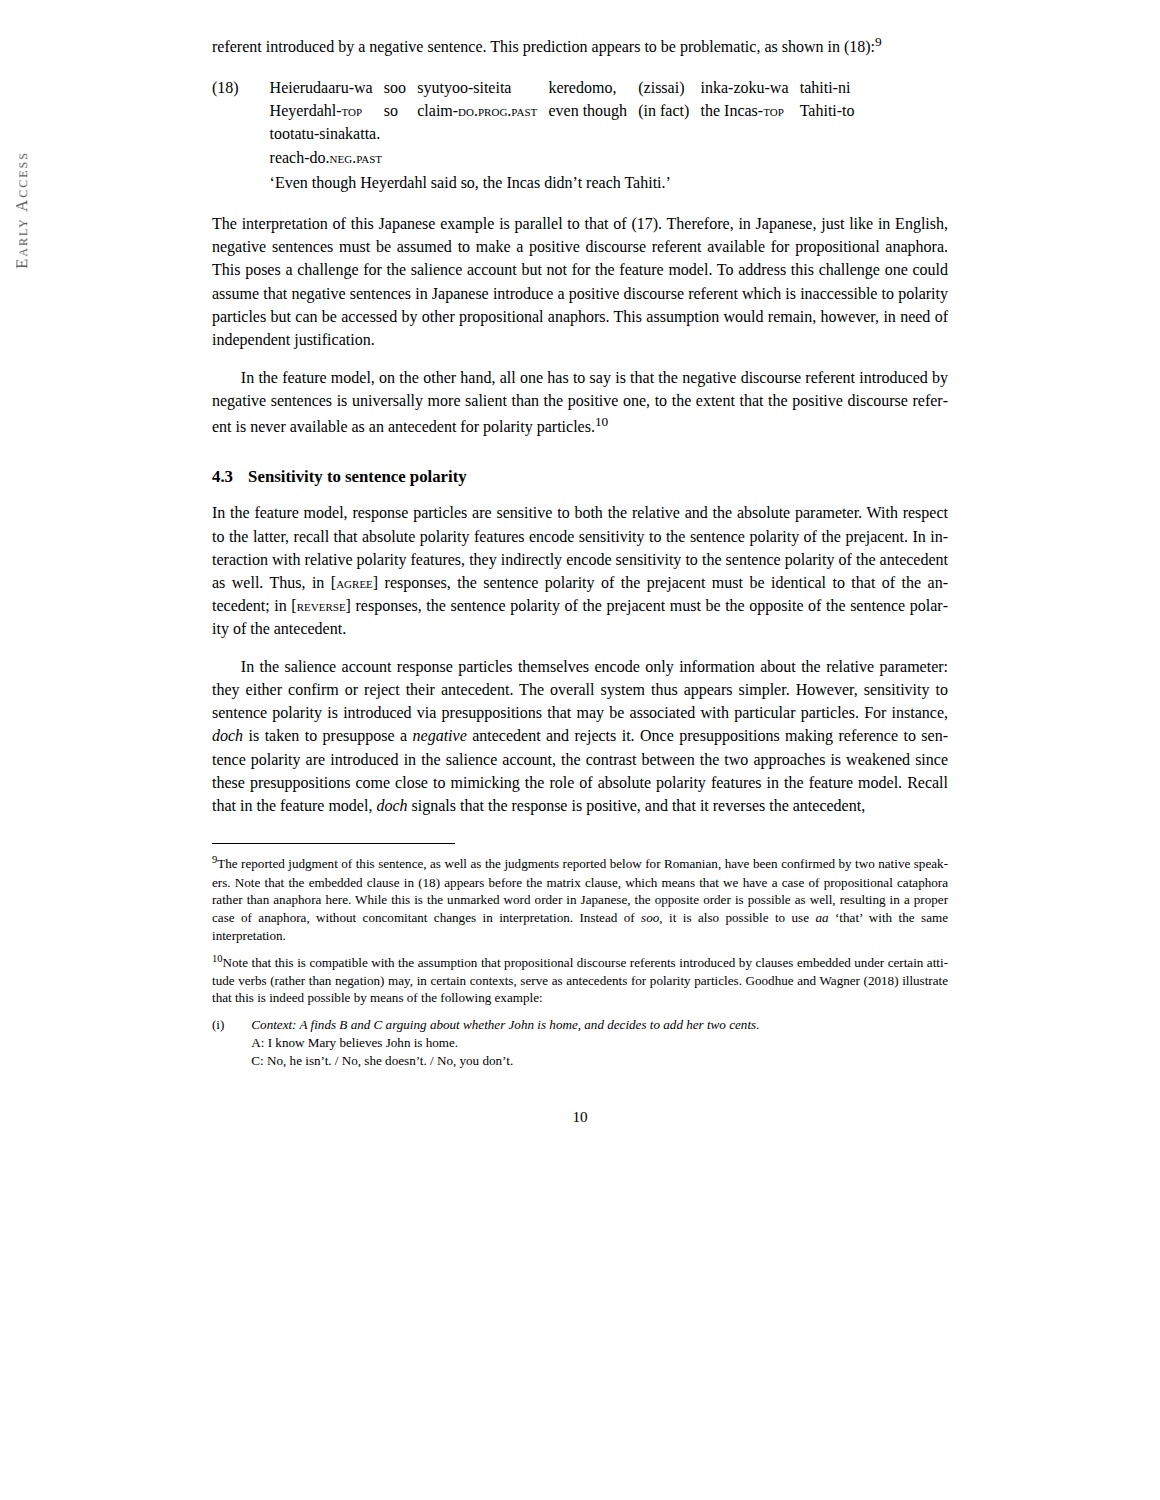Early Access
referent introduced by a negative sentence. This prediction appears to be problematic, as shown in (18):9
(18)
| Heierudaaru-wa | soo | syutyoo-siteita | keredomo, | (zissai) | inka-zoku-wa | tahiti-ni |
| Heyerdahl- top | so | claim- do.prog.past | even though | (in fact) | the Incas- top | Tahiti-to |
| tootatu-sinakatta. |
| reach-do. neg.past |
‘Even though Heyerdahl said so, the Incas didn’t reach Tahiti.’
The interpretation of this Japanese example is parallel to that of (17). Therefore, in Japanese, just like in English, negative sentences must be assumed to make a positive discourse referent available for propositional anaphora. This poses a challenge for the salience account but not for the feature model. To address this challenge one could assume that negative sentences in Japanese introduce a positive discourse referent which is inaccessible to polarity particles but can be accessed by other propositional anaphors. This assumption would remain, however, in need of independent justification.
In the feature model, on the other hand, all one has to say is that the negative discourse referent introduced by negative sentences is universally more salient than the positive one, to the extent that the positive discourse referent is never available as an antecedent for polarity particles.10
4.3 Sensitivity to sentence polarity
In the feature model, response particles are sensitive to both the relative and the absolute parameter. With respect to the latter, recall that absolute polarity features encode sensitivity to the sentence polarity of the prejacent. In interaction with relative polarity features, they indirectly encode sensitivity to the sentence polarity of the antecedent as well. Thus, in [agree] responses, the sentence polarity of the prejacent must be identical to that of the antecedent; in [reverse] responses, the sentence polarity of the prejacent must be the opposite of the sentence polarity of the antecedent.
In the salience account response particles themselves encode only information about the relative parameter: they either confirm or reject their antecedent. The overall system thus appears simpler. However, sensitivity to sentence polarity is introduced via presuppositions that may be associated with particular particles. For instance, doch is taken to presuppose a negative antecedent and rejects it. Once presuppositions making reference to sentence polarity are introduced in the salience account, the contrast between the two approaches is weakened since these presuppositions come close to mimicking the role of absolute polarity features in the feature model. Recall that in the feature model, doch signals that the response is positive, and that it reverses the antecedent,
9The reported judgment of this sentence, as well as the judgments reported below for Romanian, have been confirmed by two native speakers. Note that the embedded clause in (18) appears before the matrix clause, which means that we have a case of propositional cataphora rather than anaphora here. While this is the unmarked word order in Japanese, the opposite order is possible as well, resulting in a proper case of anaphora, without concomitant changes in interpretation. Instead of soo, it is also possible to use aa ‘that’ with the same interpretation.
10Note that this is compatible with the assumption that propositional discourse referents introduced by clauses embedded under certain attitude verbs (rather than negation) may, in certain contexts, serve as antecedents for polarity particles. Goodhue and Wagner (2018) illustrate that this is indeed possible by means of the following example:
(i)
Context: A finds B and C arguing about whether John is home, and decides to add her two cents.
A: I know Mary believes John is home.
C: No, he isn’t. / No, she doesn’t. / No, you don’t.
10